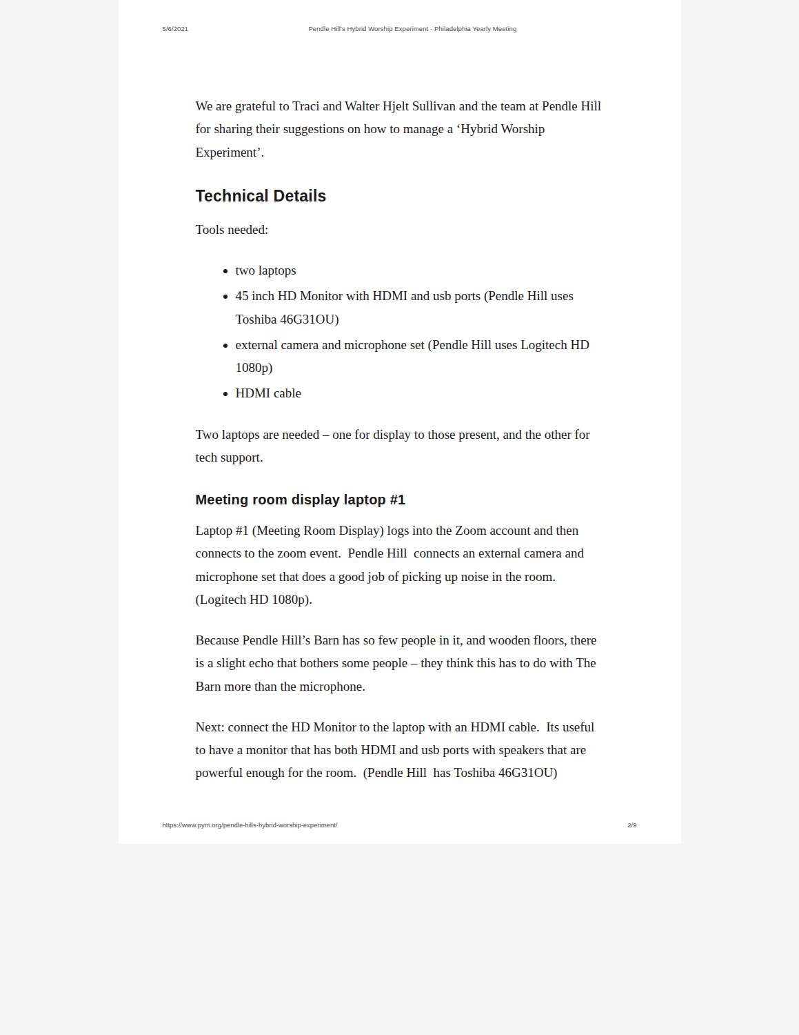5/6/2021 Pendle Hill’s Hybrid Worship Experiment · Philadelphia Yearly Meeting
We are grateful to Traci and Walter Hjelt Sullivan and the team at Pendle Hill for sharing their suggestions on how to manage a ‘Hybrid Worship Experiment’.
Technical Details
Tools needed:
two laptops
45 inch HD Monitor with HDMI and usb ports (Pendle Hill uses Toshiba 46G31OU)
external camera and microphone set (Pendle Hill uses Logitech HD 1080p)
HDMI cable
Two laptops are needed – one for display to those present, and the other for tech support.
Meeting room display laptop #1
Laptop #1 (Meeting Room Display) logs into the Zoom account and then connects to the zoom event. Pendle Hill connects an external camera and microphone set that does a good job of picking up noise in the room. (Logitech HD 1080p).
Because Pendle Hill’s Barn has so few people in it, and wooden floors, there is a slight echo that bothers some people – they think this has to do with The Barn more than the microphone.
Next: connect the HD Monitor to the laptop with an HDMI cable. Its useful to have a monitor that has both HDMI and usb ports with speakers that are powerful enough for the room. (Pendle Hill has Toshiba 46G31OU)
https://www.pym.org/pendle-hills-hybrid-worship-experiment/ 2/9